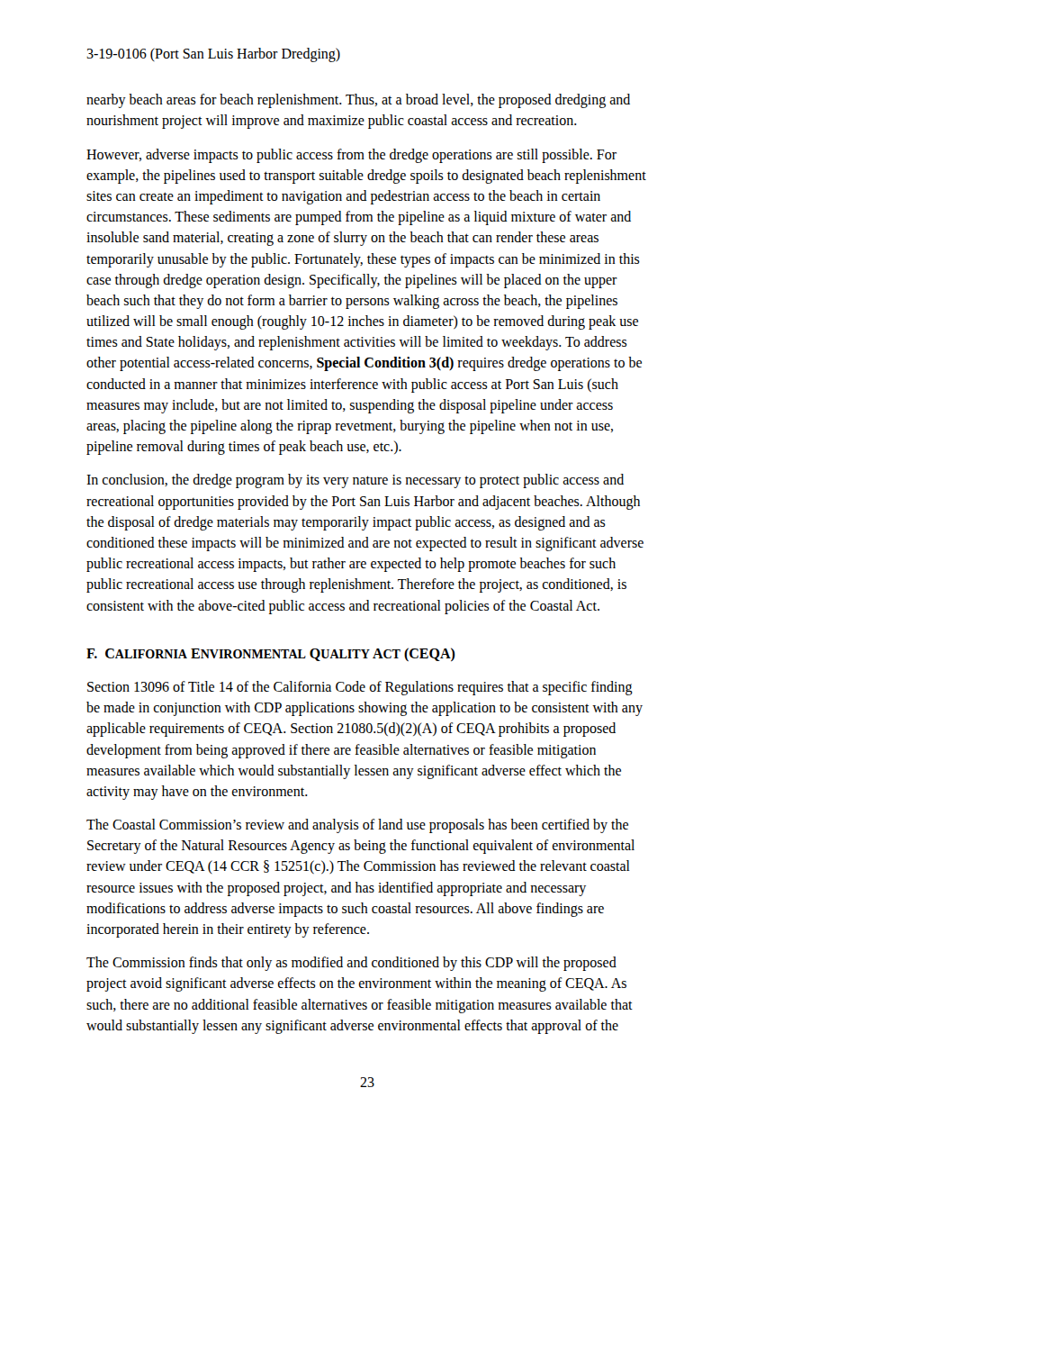3-19-0106 (Port San Luis Harbor Dredging)
nearby beach areas for beach replenishment. Thus, at a broad level, the proposed dredging and nourishment project will improve and maximize public coastal access and recreation.
However, adverse impacts to public access from the dredge operations are still possible. For example, the pipelines used to transport suitable dredge spoils to designated beach replenishment sites can create an impediment to navigation and pedestrian access to the beach in certain circumstances. These sediments are pumped from the pipeline as a liquid mixture of water and insoluble sand material, creating a zone of slurry on the beach that can render these areas temporarily unusable by the public. Fortunately, these types of impacts can be minimized in this case through dredge operation design. Specifically, the pipelines will be placed on the upper beach such that they do not form a barrier to persons walking across the beach, the pipelines utilized will be small enough (roughly 10-12 inches in diameter) to be removed during peak use times and State holidays, and replenishment activities will be limited to weekdays. To address other potential access-related concerns, Special Condition 3(d) requires dredge operations to be conducted in a manner that minimizes interference with public access at Port San Luis (such measures may include, but are not limited to, suspending the disposal pipeline under access areas, placing the pipeline along the riprap revetment, burying the pipeline when not in use, pipeline removal during times of peak beach use, etc.).
In conclusion, the dredge program by its very nature is necessary to protect public access and recreational opportunities provided by the Port San Luis Harbor and adjacent beaches. Although the disposal of dredge materials may temporarily impact public access, as designed and as conditioned these impacts will be minimized and are not expected to result in significant adverse public recreational access impacts, but rather are expected to help promote beaches for such public recreational access use through replenishment. Therefore the project, as conditioned, is consistent with the above-cited public access and recreational policies of the Coastal Act.
F. CALIFORNIA ENVIRONMENTAL QUALITY ACT (CEQA)
Section 13096 of Title 14 of the California Code of Regulations requires that a specific finding be made in conjunction with CDP applications showing the application to be consistent with any applicable requirements of CEQA. Section 21080.5(d)(2)(A) of CEQA prohibits a proposed development from being approved if there are feasible alternatives or feasible mitigation measures available which would substantially lessen any significant adverse effect which the activity may have on the environment.
The Coastal Commission’s review and analysis of land use proposals has been certified by the Secretary of the Natural Resources Agency as being the functional equivalent of environmental review under CEQA (14 CCR § 15251(c).) The Commission has reviewed the relevant coastal resource issues with the proposed project, and has identified appropriate and necessary modifications to address adverse impacts to such coastal resources. All above findings are incorporated herein in their entirety by reference.
The Commission finds that only as modified and conditioned by this CDP will the proposed project avoid significant adverse effects on the environment within the meaning of CEQA. As such, there are no additional feasible alternatives or feasible mitigation measures available that would substantially lessen any significant adverse environmental effects that approval of the
23